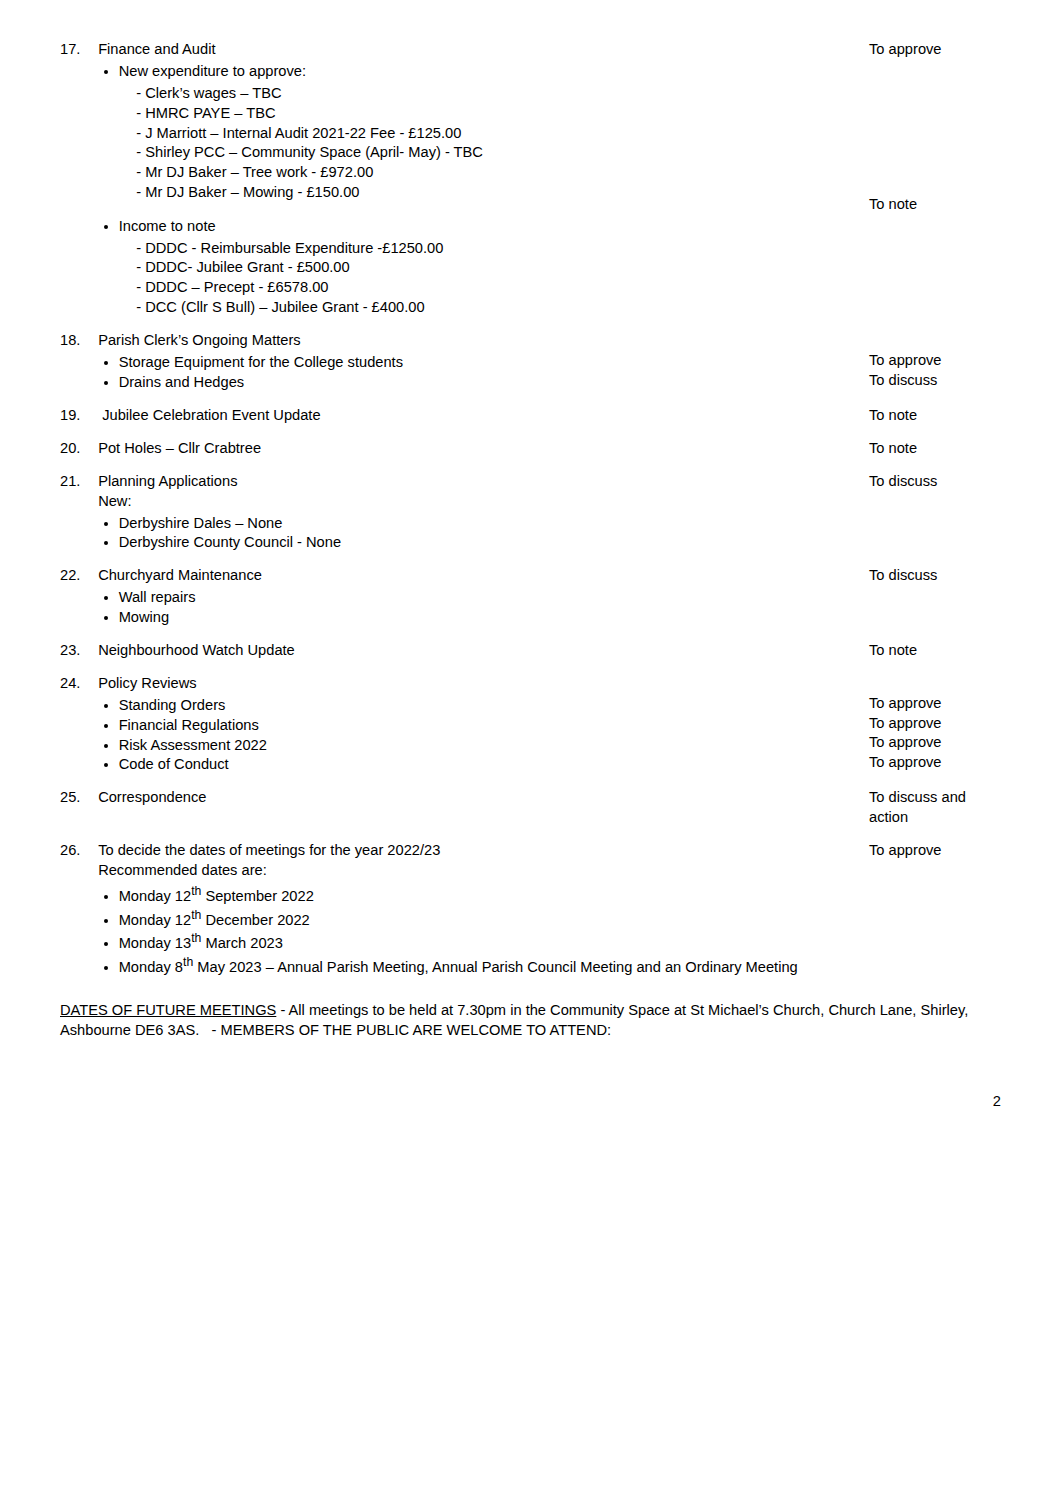17.
Finance and Audit
New expenditure to approve:
Clerk’s wages – TBC
HMRC PAYE – TBC
J Marriott – Internal Audit 2021-22 Fee - £125.00
Shirley PCC – Community Space (April- May) - TBC
Mr DJ Baker – Tree work - £972.00
Mr DJ Baker – Mowing - £150.00
Income to note
DDDC - Reimbursable Expenditure -£1250.00
DDDC- Jubilee Grant - £500.00
DDDC – Precept - £6578.00
DCC (Cllr S Bull) – Jubilee Grant - £400.00
To approve
To note
18.
Parish Clerk’s Ongoing Matters
Storage Equipment for the College students
Drains and Hedges
To approve
To discuss
19.
Jubilee Celebration Event Update
To note
20.
Pot Holes – Cllr Crabtree
To note
21.
Planning Applications
New:
Derbyshire Dales – None
Derbyshire County Council - None
To discuss
22.
Churchyard Maintenance
Wall repairs
Mowing
To discuss
23.
Neighbourhood Watch Update
To note
24.
Policy Reviews
Standing Orders
Financial Regulations
Risk Assessment 2022
Code of Conduct
To approve
To approve
To approve
To approve
25.
Correspondence
To discuss and action
26.
To decide the dates of meetings for the year 2022/23
Recommended dates are:
Monday 12th September 2022
Monday 12th December 2022
Monday 13th March 2023
Monday 8th May 2023 – Annual Parish Meeting, Annual Parish Council Meeting and an Ordinary Meeting
To approve
DATES OF FUTURE MEETINGS - All meetings to be held at 7.30pm in the Community Space at St Michael’s Church, Church Lane, Shirley, Ashbourne DE6 3AS. - MEMBERS OF THE PUBLIC ARE WELCOME TO ATTEND:
2